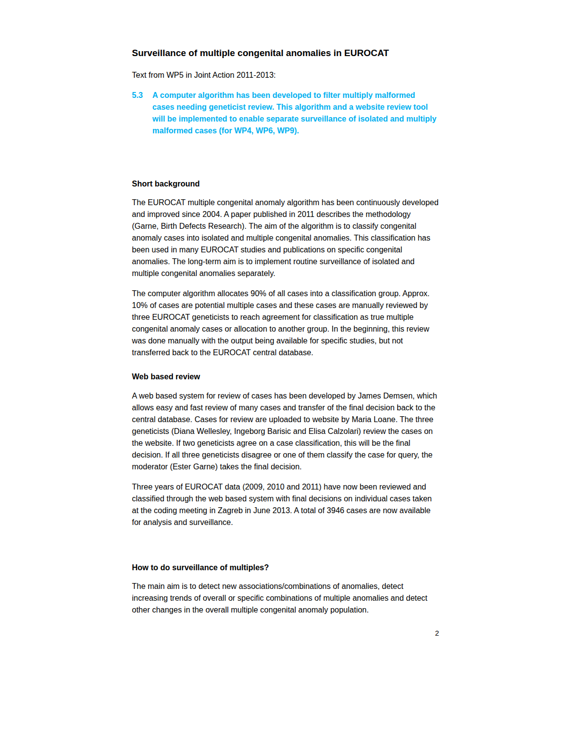Surveillance of multiple congenital anomalies in EUROCAT
Text from WP5 in Joint Action 2011-2013:
5.3 A computer algorithm has been developed to filter multiply malformed cases needing geneticist review. This algorithm and a website review tool will be implemented to enable separate surveillance of isolated and multiply malformed cases (for WP4, WP6, WP9).
Short background
The EUROCAT multiple congenital anomaly algorithm has been continuously developed and improved since 2004. A paper published in 2011 describes the methodology (Garne, Birth Defects Research). The aim of the algorithm is to classify congenital anomaly cases into isolated and multiple congenital anomalies. This classification has been used in many EUROCAT studies and publications on specific congenital anomalies. The long-term aim is to implement routine surveillance of isolated and multiple congenital anomalies separately.
The computer algorithm allocates 90% of all cases into a classification group. Approx. 10% of cases are potential multiple cases and these cases are manually reviewed by three EUROCAT geneticists to reach agreement for classification as true multiple congenital anomaly cases or allocation to another group. In the beginning, this review was done manually with the output being available for specific studies, but not transferred back to the EUROCAT central database.
Web based review
A web based system for review of cases has been developed by James Demsen, which allows easy and fast review of many cases and transfer of the final decision back to the central database. Cases for review are uploaded to website by Maria Loane. The three geneticists (Diana Wellesley, Ingeborg Barisic and Elisa Calzolari) review the cases on the website. If two geneticists agree on a case classification, this will be the final decision. If all three geneticists disagree or one of them classify the case for query, the moderator (Ester Garne) takes the final decision.
Three years of EUROCAT data (2009, 2010 and 2011) have now been reviewed and classified through the web based system with final decisions on individual cases taken at the coding meeting in Zagreb in June 2013. A total of 3946 cases are now available for analysis and surveillance.
How to do surveillance of multiples?
The main aim is to detect new associations/combinations of anomalies, detect increasing trends of overall or specific combinations of multiple anomalies and detect other changes in the overall multiple congenital anomaly population.
2